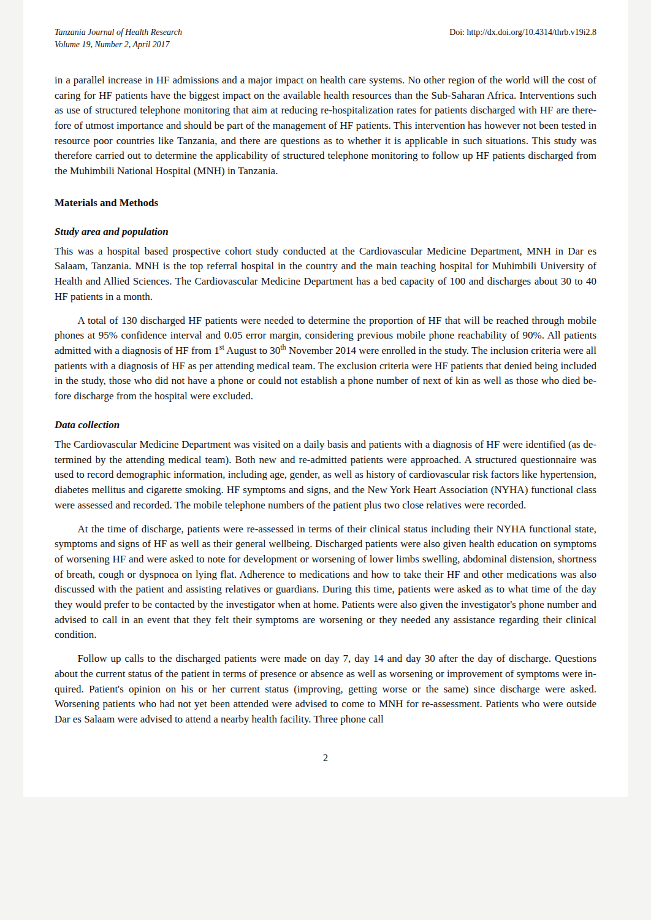Tanzania Journal of Health Research
Volume 19, Number 2, April 2017
Doi: http://dx.doi.org/10.4314/thrb.v19i2.8
in a parallel increase in HF admissions and a major impact on health care systems. No other region of the world will the cost of caring for HF patients have the biggest impact on the available health resources than the Sub-Saharan Africa. Interventions such as use of structured telephone monitoring that aim at reducing re-hospitalization rates for patients discharged with HF are therefore of utmost importance and should be part of the management of HF patients. This intervention has however not been tested in resource poor countries like Tanzania, and there are questions as to whether it is applicable in such situations. This study was therefore carried out to determine the applicability of structured telephone monitoring to follow up HF patients discharged from the Muhimbili National Hospital (MNH) in Tanzania.
Materials and Methods
Study area and population
This was a hospital based prospective cohort study conducted at the Cardiovascular Medicine Department, MNH in Dar es Salaam, Tanzania. MNH is the top referral hospital in the country and the main teaching hospital for Muhimbili University of Health and Allied Sciences. The Cardiovascular Medicine Department has a bed capacity of 100 and discharges about 30 to 40 HF patients in a month.
A total of 130 discharged HF patients were needed to determine the proportion of HF that will be reached through mobile phones at 95% confidence interval and 0.05 error margin, considering previous mobile phone reachability of 90%. All patients admitted with a diagnosis of HF from 1st August to 30th November 2014 were enrolled in the study. The inclusion criteria were all patients with a diagnosis of HF as per attending medical team. The exclusion criteria were HF patients that denied being included in the study, those who did not have a phone or could not establish a phone number of next of kin as well as those who died before discharge from the hospital were excluded.
Data collection
The Cardiovascular Medicine Department was visited on a daily basis and patients with a diagnosis of HF were identified (as determined by the attending medical team). Both new and re-admitted patients were approached. A structured questionnaire was used to record demographic information, including age, gender, as well as history of cardiovascular risk factors like hypertension, diabetes mellitus and cigarette smoking. HF symptoms and signs, and the New York Heart Association (NYHA) functional class were assessed and recorded. The mobile telephone numbers of the patient plus two close relatives were recorded.
At the time of discharge, patients were re-assessed in terms of their clinical status including their NYHA functional state, symptoms and signs of HF as well as their general wellbeing. Discharged patients were also given health education on symptoms of worsening HF and were asked to note for development or worsening of lower limbs swelling, abdominal distension, shortness of breath, cough or dyspnoea on lying flat. Adherence to medications and how to take their HF and other medications was also discussed with the patient and assisting relatives or guardians. During this time, patients were asked as to what time of the day they would prefer to be contacted by the investigator when at home. Patients were also given the investigator's phone number and advised to call in an event that they felt their symptoms are worsening or they needed any assistance regarding their clinical condition.
Follow up calls to the discharged patients were made on day 7, day 14 and day 30 after the day of discharge. Questions about the current status of the patient in terms of presence or absence as well as worsening or improvement of symptoms were inquired. Patient's opinion on his or her current status (improving, getting worse or the same) since discharge were asked. Worsening patients who had not yet been attended were advised to come to MNH for re-assessment. Patients who were outside Dar es Salaam were advised to attend a nearby health facility. Three phone call
2